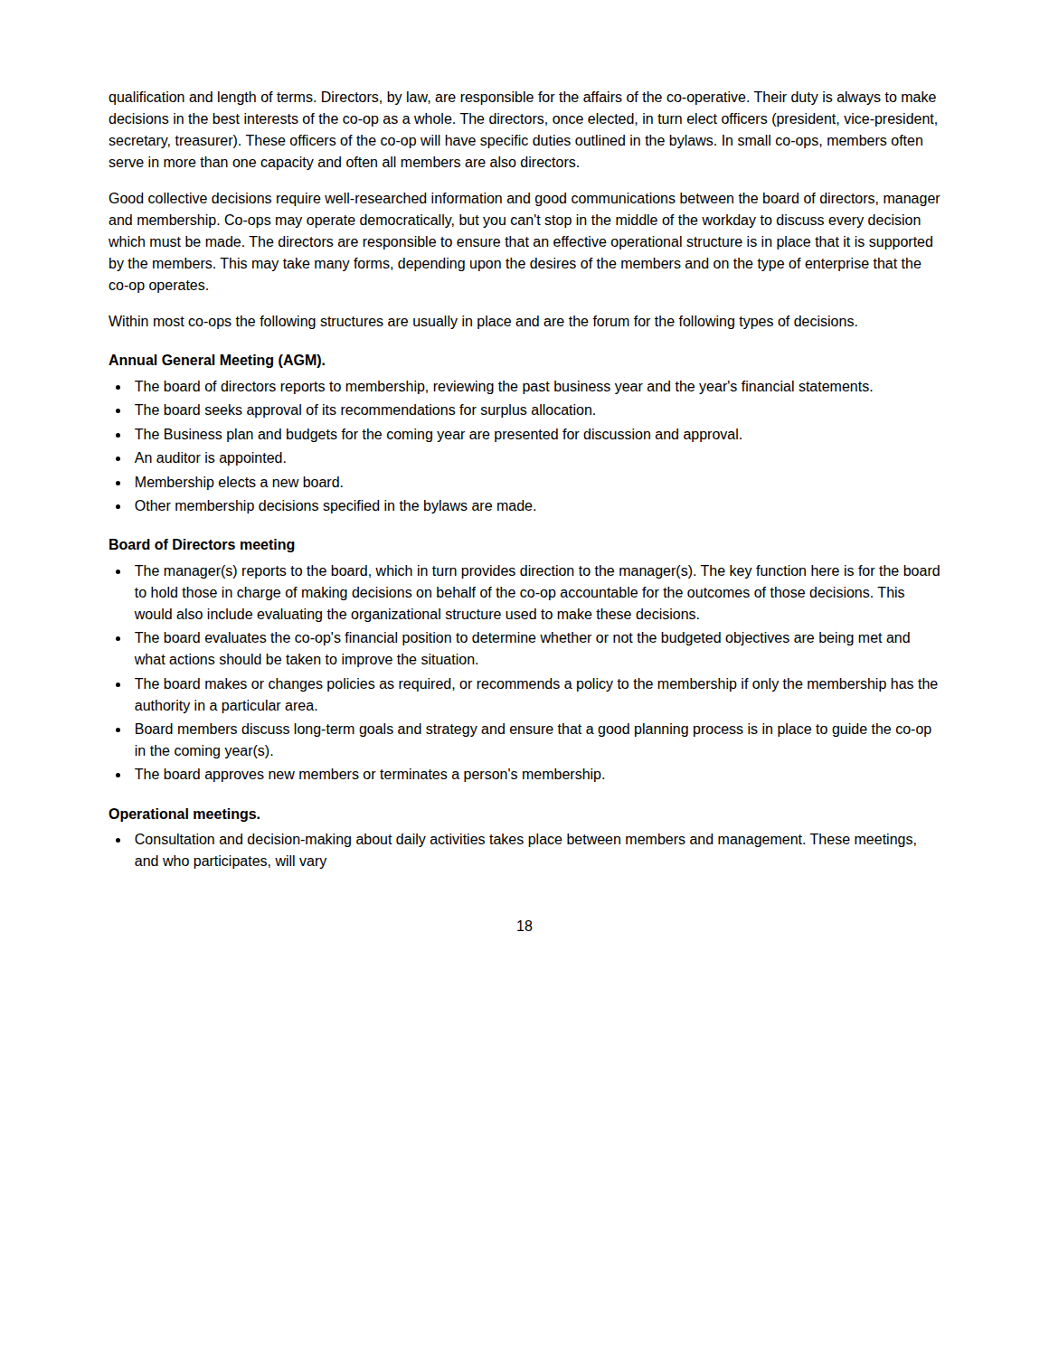qualification and length of terms. Directors, by law, are responsible for the affairs of the co-operative. Their duty is always to make decisions in the best interests of the co-op as a whole. The directors, once elected, in turn elect officers (president, vice-president, secretary, treasurer). These officers of the co-op will have specific duties outlined in the bylaws. In small co-ops, members often serve in more than one capacity and often all members are also directors.
Good collective decisions require well-researched information and good communications between the board of directors, manager and membership. Co-ops may operate democratically, but you can't stop in the middle of the workday to discuss every decision which must be made. The directors are responsible to ensure that an effective operational structure is in place that it is supported by the members. This may take many forms, depending upon the desires of the members and on the type of enterprise that the co-op operates.
Within most co-ops the following structures are usually in place and are the forum for the following types of decisions.
Annual General Meeting (AGM).
The board of directors reports to membership, reviewing the past business year and the year's financial statements.
The board seeks approval of its recommendations for surplus allocation.
The Business plan and budgets for the coming year are presented for discussion and approval.
An auditor is appointed.
Membership elects a new board.
Other membership decisions specified in the bylaws are made.
Board of Directors meeting
The manager(s) reports to the board, which in turn provides direction to the manager(s). The key function here is for the board to hold those in charge of making decisions on behalf of the co-op accountable for the outcomes of those decisions. This would also include evaluating the organizational structure used to make these decisions.
The board evaluates the co-op's financial position to determine whether or not the budgeted objectives are being met and what actions should be taken to improve the situation.
The board makes or changes policies as required, or recommends a policy to the membership if only the membership has the authority in a particular area.
Board members discuss long-term goals and strategy and ensure that a good planning process is in place to guide the co-op in the coming year(s).
The board approves new members or terminates a person's membership.
Operational meetings.
Consultation and decision-making about daily activities takes place between members and management. These meetings, and who participates, will vary
18